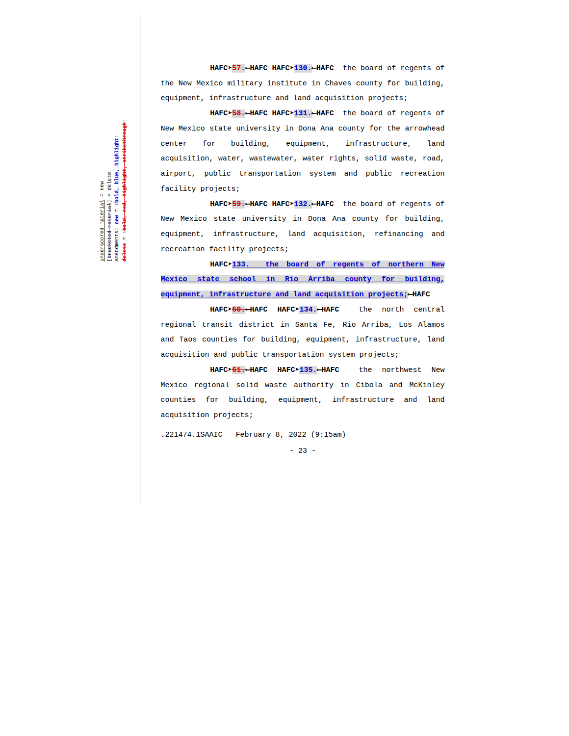underscored material = new
[bracketed material] = delete
Amendments: new = ↑bold, blue, highlight↑
delete = ↑bold, red, highlight, strikethrough↑
HAFC➤57.⟵HAFC HAFC➤130.⟵HAFC the board of regents of the New Mexico military institute in Chaves county for building, equipment, infrastructure and land acquisition projects;
HAFC➤58.⟵HAFC HAFC➤131.⟵HAFC the board of regents of New Mexico state university in Dona Ana county for the arrowhead center for building, equipment, infrastructure, land acquisition, water, wastewater, water rights, solid waste, road, airport, public transportation system and public recreation facility projects;
HAFC➤59.⟵HAFC HAFC➤132.⟵HAFC the board of regents of New Mexico state university in Dona Ana county for building, equipment, infrastructure, land acquisition, refinancing and recreation facility projects;
HAFC➤133. the board of regents of northern New Mexico state school in Rio Arriba county for building, equipment, infrastructure and land acquisition projects;⟵HAFC
HAFC➤60.⟵HAFC HAFC➤134.⟵HAFC the north central regional transit district in Santa Fe, Rio Arriba, Los Alamos and Taos counties for building, equipment, infrastructure, land acquisition and public transportation system projects;
HAFC➤61.⟵HAFC HAFC➤135.⟵HAFC the northwest New Mexico regional solid waste authority in Cibola and McKinley counties for building, equipment, infrastructure and land acquisition projects;
.221474.1SAAIC February 8, 2022 (9:15am)
- 23 -